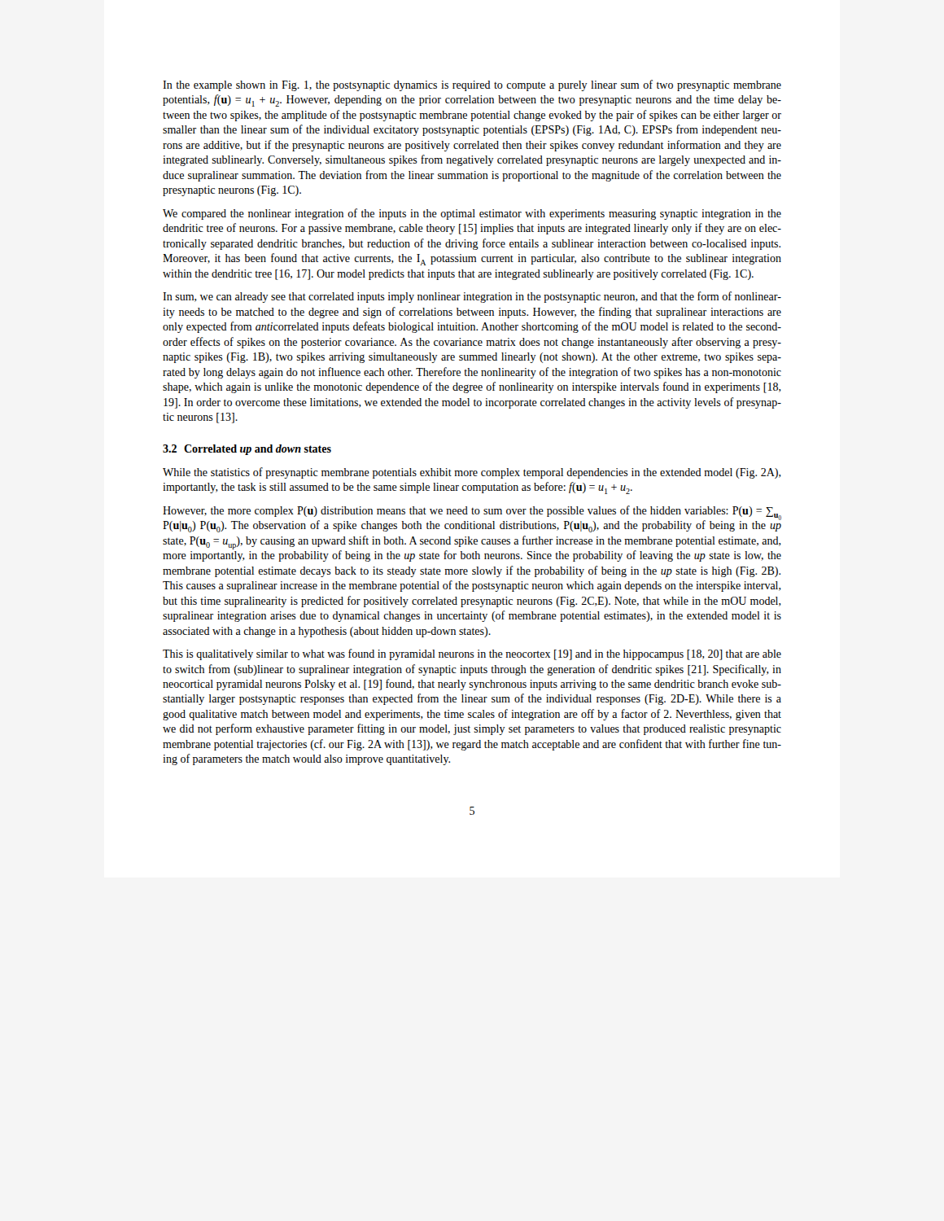In the example shown in Fig. 1, the postsynaptic dynamics is required to compute a purely linear sum of two presynaptic membrane potentials, f(u) = u1 + u2. However, depending on the prior correlation between the two presynaptic neurons and the time delay between the two spikes, the amplitude of the postsynaptic membrane potential change evoked by the pair of spikes can be either larger or smaller than the linear sum of the individual excitatory postsynaptic potentials (EPSPs) (Fig. 1Ad, C). EPSPs from independent neurons are additive, but if the presynaptic neurons are positively correlated then their spikes convey redundant information and they are integrated sublinearly. Conversely, simultaneous spikes from negatively correlated presynaptic neurons are largely unexpected and induce supralinear summation. The deviation from the linear summation is proportional to the magnitude of the correlation between the presynaptic neurons (Fig. 1C).
We compared the nonlinear integration of the inputs in the optimal estimator with experiments measuring synaptic integration in the dendritic tree of neurons. For a passive membrane, cable theory [15] implies that inputs are integrated linearly only if they are on electronically separated dendritic branches, but reduction of the driving force entails a sublinear interaction between co-localised inputs. Moreover, it has been found that active currents, the IA potassium current in particular, also contribute to the sublinear integration within the dendritic tree [16, 17]. Our model predicts that inputs that are integrated sublinearly are positively correlated (Fig. 1C).
In sum, we can already see that correlated inputs imply nonlinear integration in the postsynaptic neuron, and that the form of nonlinearity needs to be matched to the degree and sign of correlations between inputs. However, the finding that supralinear interactions are only expected from anticorrelated inputs defeats biological intuition. Another shortcoming of the mOU model is related to the second-order effects of spikes on the posterior covariance. As the covariance matrix does not change instantaneously after observing a presynaptic spikes (Fig. 1B), two spikes arriving simultaneously are summed linearly (not shown). At the other extreme, two spikes separated by long delays again do not influence each other. Therefore the nonlinearity of the integration of two spikes has a non-monotonic shape, which again is unlike the monotonic dependence of the degree of nonlinearity on interspike intervals found in experiments [18, 19]. In order to overcome these limitations, we extended the model to incorporate correlated changes in the activity levels of presynaptic neurons [13].
3.2 Correlated up and down states
While the statistics of presynaptic membrane potentials exhibit more complex temporal dependencies in the extended model (Fig. 2A), importantly, the task is still assumed to be the same simple linear computation as before: f(u) = u1 + u2.
However, the more complex P(u) distribution means that we need to sum over the possible values of the hidden variables: P(u) = ∑u0 P(u|u0) P(u0). The observation of a spike changes both the conditional distributions, P(u|u0), and the probability of being in the up state, P(u0 = uup), by causing an upward shift in both. A second spike causes a further increase in the membrane potential estimate, and, more importantly, in the probability of being in the up state for both neurons. Since the probability of leaving the up state is low, the membrane potential estimate decays back to its steady state more slowly if the probability of being in the up state is high (Fig. 2B). This causes a supralinear increase in the membrane potential of the postsynaptic neuron which again depends on the interspike interval, but this time supralinearity is predicted for positively correlated presynaptic neurons (Fig. 2C,E). Note, that while in the mOU model, supralinear integration arises due to dynamical changes in uncertainty (of membrane potential estimates), in the extended model it is associated with a change in a hypothesis (about hidden up-down states).
This is qualitatively similar to what was found in pyramidal neurons in the neocortex [19] and in the hippocampus [18, 20] that are able to switch from (sub)linear to supralinear integration of synaptic inputs through the generation of dendritic spikes [21]. Specifically, in neocortical pyramidal neurons Polsky et al. [19] found, that nearly synchronous inputs arriving to the same dendritic branch evoke substantially larger postsynaptic responses than expected from the linear sum of the individual responses (Fig. 2D-E). While there is a good qualitative match between model and experiments, the time scales of integration are off by a factor of 2. Neverthless, given that we did not perform exhaustive parameter fitting in our model, just simply set parameters to values that produced realistic presynaptic membrane potential trajectories (cf. our Fig. 2A with [13]), we regard the match acceptable and are confident that with further fine tuning of parameters the match would also improve quantitatively.
5